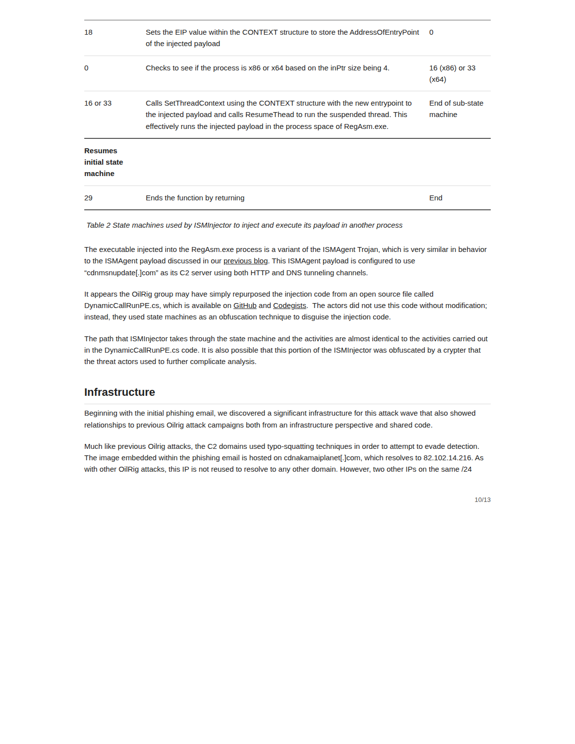| 18 | Sets the EIP value within the CONTEXT structure to store the AddressOfEntryPoint of the injected payload | 0 |
| 0 | Checks to see if the process is x86 or x64 based on the inPtr size being 4. | 16 (x86) or 33 (x64) |
| 16 or 33 | Calls SetThreadContext using the CONTEXT structure with the new entrypoint to the injected payload and calls ResumeThead to run the suspended thread. This effectively runs the injected payload in the process space of RegAsm.exe. | End of sub-state machine |
| Resumes initial state machine | | |
| 29 | Ends the function by returning | End |
Table 2 State machines used by ISMInjector to inject and execute its payload in another process
The executable injected into the RegAsm.exe process is a variant of the ISMAgent Trojan, which is very similar in behavior to the ISMAgent payload discussed in our previous blog. This ISMAgent payload is configured to use “cdnmsnupdate[.]com” as its C2 server using both HTTP and DNS tunneling channels.
It appears the OilRig group may have simply repurposed the injection code from an open source file called DynamicCallRunPE.cs, which is available on GitHub and Codegists. The actors did not use this code without modification; instead, they used state machines as an obfuscation technique to disguise the injection code.
The path that ISMInjector takes through the state machine and the activities are almost identical to the activities carried out in the DynamicCallRunPE.cs code. It is also possible that this portion of the ISMInjector was obfuscated by a crypter that the threat actors used to further complicate analysis.
Infrastructure
Beginning with the initial phishing email, we discovered a significant infrastructure for this attack wave that also showed relationships to previous Oilrig attack campaigns both from an infrastructure perspective and shared code.
Much like previous Oilrig attacks, the C2 domains used typo-squatting techniques in order to attempt to evade detection. The image embedded within the phishing email is hosted on cdnakamaiplanet[.]com, which resolves to 82.102.14.216. As with other OilRig attacks, this IP is not reused to resolve to any other domain. However, two other IPs on the same /24
10/13